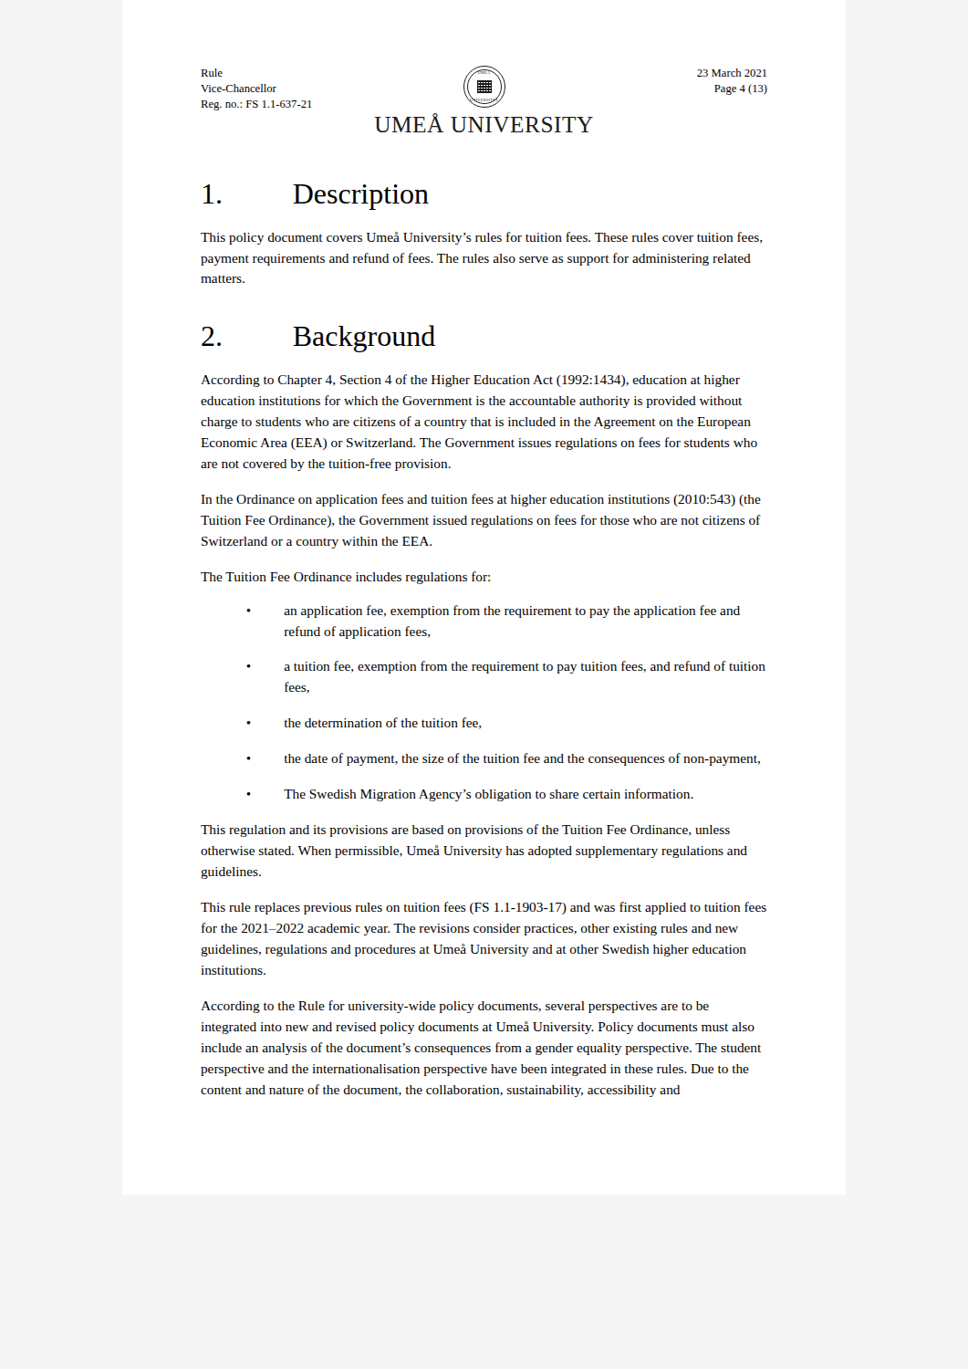Rule
Vice-Chancellor
Reg. no.: FS 1.1-637-21
UMEÅ
UNIVERSITET
UMEÅ UNIVERSITY
23 March 2021
Page 4 (13)
1. Description
This policy document covers Umeå University’s rules for tuition fees. These rules cover tuition fees, payment requirements and refund of fees. The rules also serve as support for administering related matters.
2. Background
According to Chapter 4, Section 4 of the Higher Education Act (1992:1434), education at higher education institutions for which the Government is the accountable authority is provided without charge to students who are citizens of a country that is included in the Agreement on the European Economic Area (EEA) or Switzerland. The Government issues regulations on fees for students who are not covered by the tuition-free provision.
In the Ordinance on application fees and tuition fees at higher education institutions (2010:543) (the Tuition Fee Ordinance), the Government issued regulations on fees for those who are not citizens of Switzerland or a country within the EEA.
The Tuition Fee Ordinance includes regulations for:
an application fee, exemption from the requirement to pay the application fee and refund of application fees,
a tuition fee, exemption from the requirement to pay tuition fees, and refund of tuition fees,
the determination of the tuition fee,
the date of payment, the size of the tuition fee and the consequences of non-payment,
The Swedish Migration Agency’s obligation to share certain information.
This regulation and its provisions are based on provisions of the Tuition Fee Ordinance, unless otherwise stated. When permissible, Umeå University has adopted supplementary regulations and guidelines.
This rule replaces previous rules on tuition fees (FS 1.1-1903-17) and was first applied to tuition fees for the 2021–2022 academic year. The revisions consider practices, other existing rules and new guidelines, regulations and procedures at Umeå University and at other Swedish higher education institutions.
According to the Rule for university-wide policy documents, several perspectives are to be integrated into new and revised policy documents at Umeå University. Policy documents must also include an analysis of the document’s consequences from a gender equality perspective. The student perspective and the internationalisation perspective have been integrated in these rules. Due to the content and nature of the document, the collaboration, sustainability, accessibility and